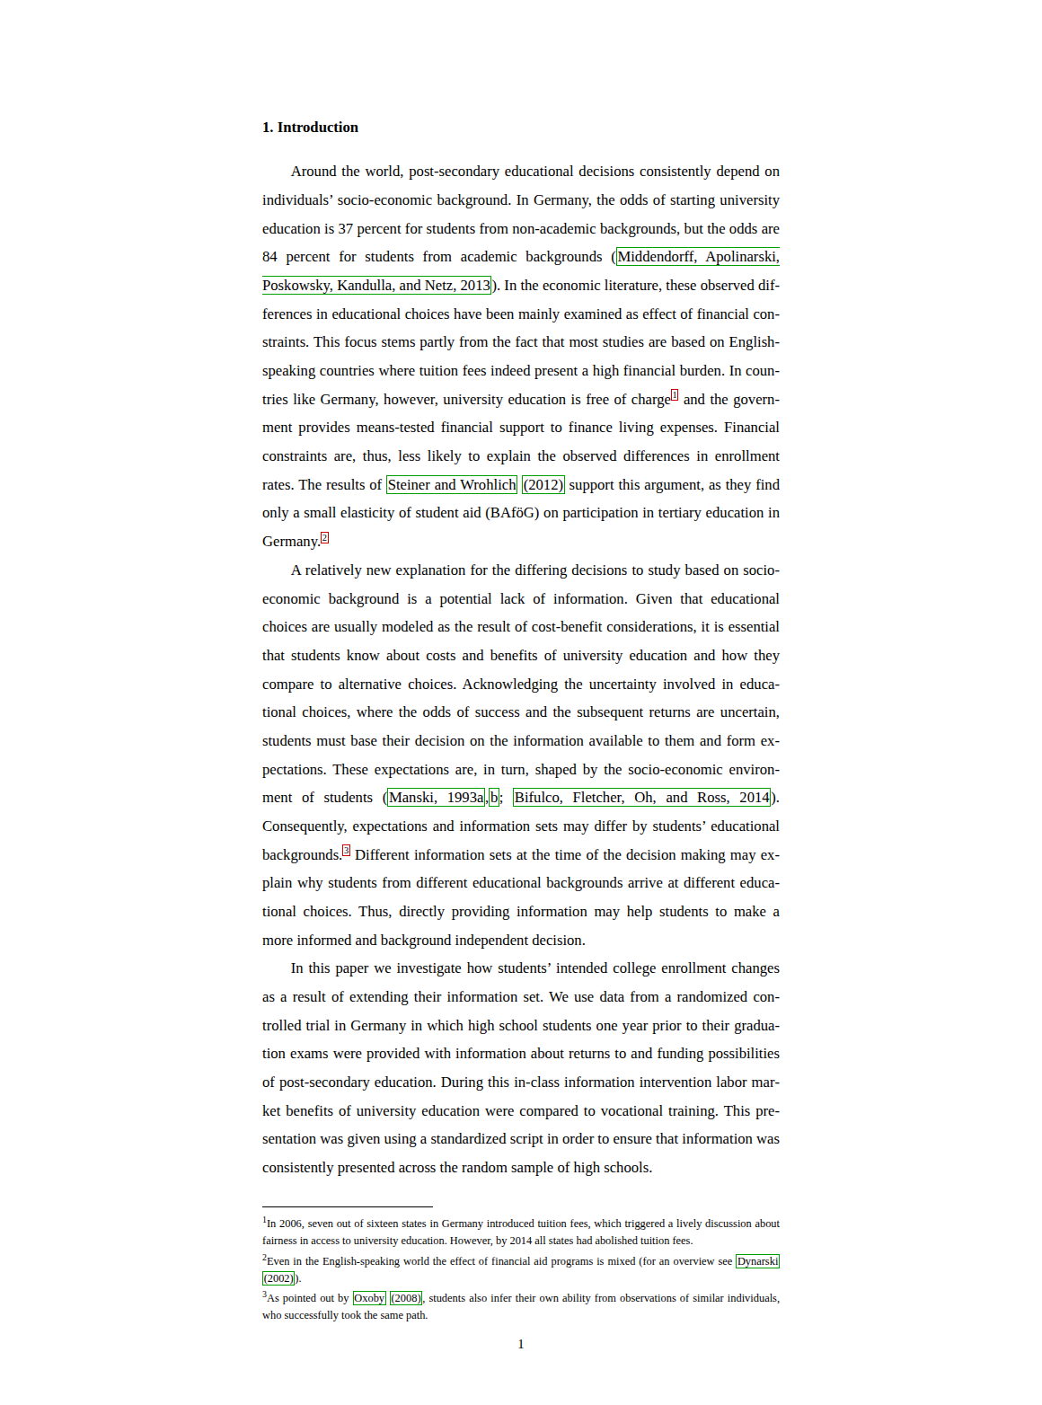1. Introduction
Around the world, post-secondary educational decisions consistently depend on individuals’ socio-economic background. In Germany, the odds of starting university education is 37 percent for students from non-academic backgrounds, but the odds are 84 percent for students from academic backgrounds (Middendorff, Apolinarski, Poskowsky, Kandulla, and Netz, 2013). In the economic literature, these observed differences in educational choices have been mainly examined as effect of financial constraints. This focus stems partly from the fact that most studies are based on English-speaking countries where tuition fees indeed present a high financial burden. In countries like Germany, however, university education is free of charge1 and the government provides means-tested financial support to finance living expenses. Financial constraints are, thus, less likely to explain the observed differences in enrollment rates. The results of Steiner and Wrohlich (2012) support this argument, as they find only a small elasticity of student aid (BAföG) on participation in tertiary education in Germany.2
A relatively new explanation for the differing decisions to study based on socio-economic background is a potential lack of information. Given that educational choices are usually modeled as the result of cost-benefit considerations, it is essential that students know about costs and benefits of university education and how they compare to alternative choices. Acknowledging the uncertainty involved in educational choices, where the odds of success and the subsequent returns are uncertain, students must base their decision on the information available to them and form expectations. These expectations are, in turn, shaped by the socio-economic environment of students (Manski, 1993a,b; Bifulco, Fletcher, Oh, and Ross, 2014). Consequently, expectations and information sets may differ by students’ educational backgrounds.3 Different information sets at the time of the decision making may explain why students from different educational backgrounds arrive at different educational choices. Thus, directly providing information may help students to make a more informed and background independent decision.
In this paper we investigate how students’ intended college enrollment changes as a result of extending their information set. We use data from a randomized controlled trial in Germany in which high school students one year prior to their graduation exams were provided with information about returns to and funding possibilities of post-secondary education. During this in-class information intervention labor market benefits of university education were compared to vocational training. This presentation was given using a standardized script in order to ensure that information was consistently presented across the random sample of high schools.
1In 2006, seven out of sixteen states in Germany introduced tuition fees, which triggered a lively discussion about fairness in access to university education. However, by 2014 all states had abolished tuition fees.
2Even in the English-speaking world the effect of financial aid programs is mixed (for an overview see Dynarski (2002)).
3As pointed out by Oxoby (2008), students also infer their own ability from observations of similar individuals, who successfully took the same path.
1